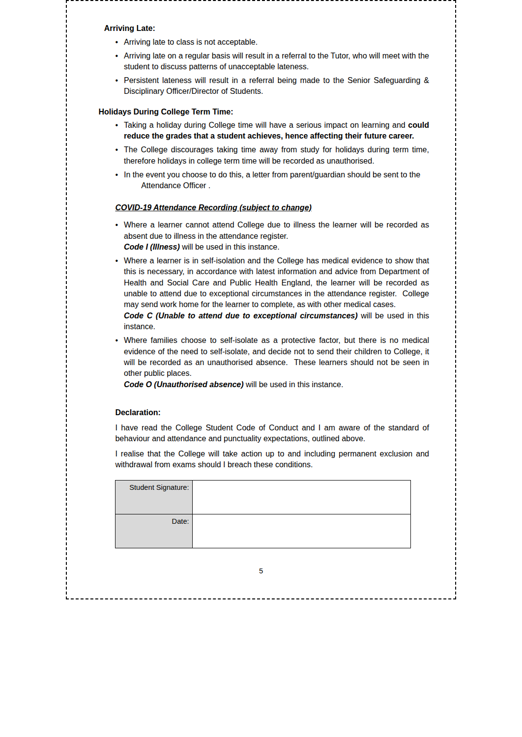Arriving Late:
Arriving late to class is not acceptable.
Arriving late on a regular basis will result in a referral to the Tutor, who will meet with the student to discuss patterns of unacceptable lateness.
Persistent lateness will result in a referral being made to the Senior Safeguarding & Disciplinary Officer/Director of Students.
Holidays During College Term Time:
Taking a holiday during College time will have a serious impact on learning and could reduce the grades that a student achieves, hence affecting their future career.
The College discourages taking time away from study for holidays during term time, therefore holidays in college term time will be recorded as unauthorised.
In the event you choose to do this, a letter from parent/guardian should be sent to the Attendance Officer .
COVID-19 Attendance Recording (subject to change)
Where a learner cannot attend College due to illness the learner will be recorded as absent due to illness in the attendance register.
Code I (Illness) will be used in this instance.
Where a learner is in self-isolation and the College has medical evidence to show that this is necessary, in accordance with latest information and advice from Department of Health and Social Care and Public Health England, the learner will be recorded as unable to attend due to exceptional circumstances in the attendance register. College may send work home for the learner to complete, as with other medical cases.
Code C (Unable to attend due to exceptional circumstances) will be used in this instance.
Where families choose to self-isolate as a protective factor, but there is no medical evidence of the need to self-isolate, and decide not to send their children to College, it will be recorded as an unauthorised absence. These learners should not be seen in other public places.
Code O (Unauthorised absence) will be used in this instance.
Declaration:
I have read the College Student Code of Conduct and I am aware of the standard of behaviour and attendance and punctuality expectations, outlined above.
I realise that the College will take action up to and including permanent exclusion and withdrawal from exams should I breach these conditions.
| Student Signature: | |
| Date: | |
5